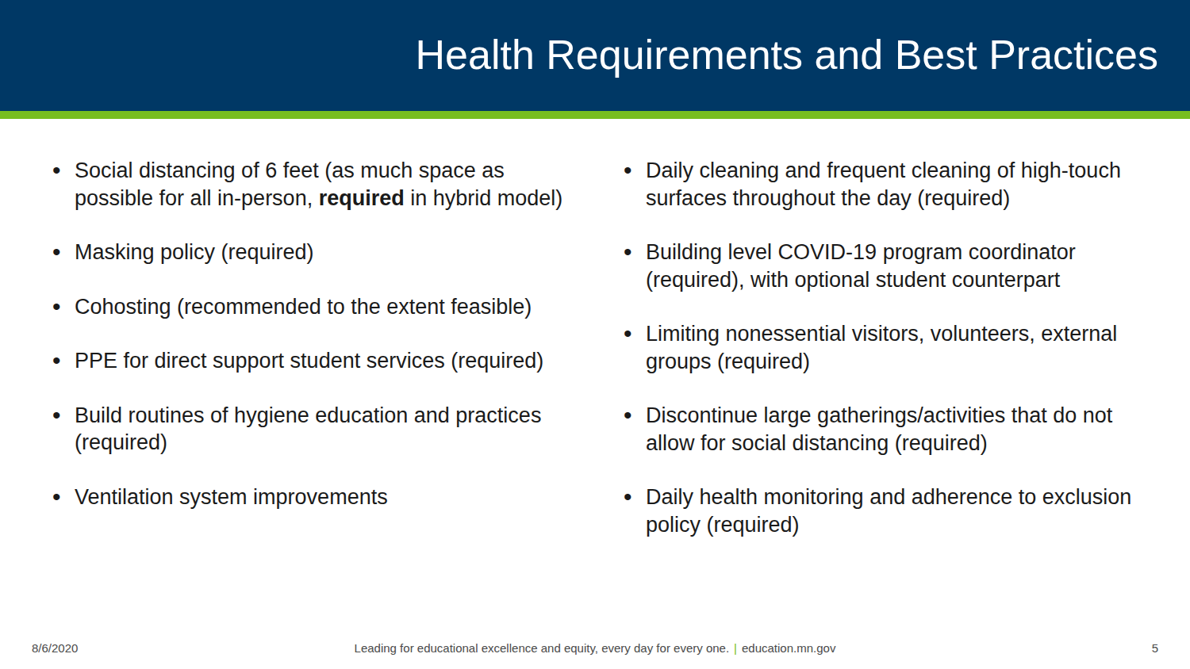Health Requirements and Best Practices
Social distancing of 6 feet (as much space as possible for all in-person, required in hybrid model)
Masking policy (required)
Cohosting (recommended to the extent feasible)
PPE for direct support student services (required)
Build routines of hygiene education and practices (required)
Ventilation system improvements
Daily cleaning and frequent cleaning of high-touch surfaces throughout the day (required)
Building level COVID-19 program coordinator (required), with optional student counterpart
Limiting nonessential visitors, volunteers, external groups (required)
Discontinue large gatherings/activities that do not allow for social distancing (required)
Daily health monitoring and adherence to exclusion policy (required)
8/6/2020
Leading for educational excellence and equity, every day for every one.|education.mn.gov
5